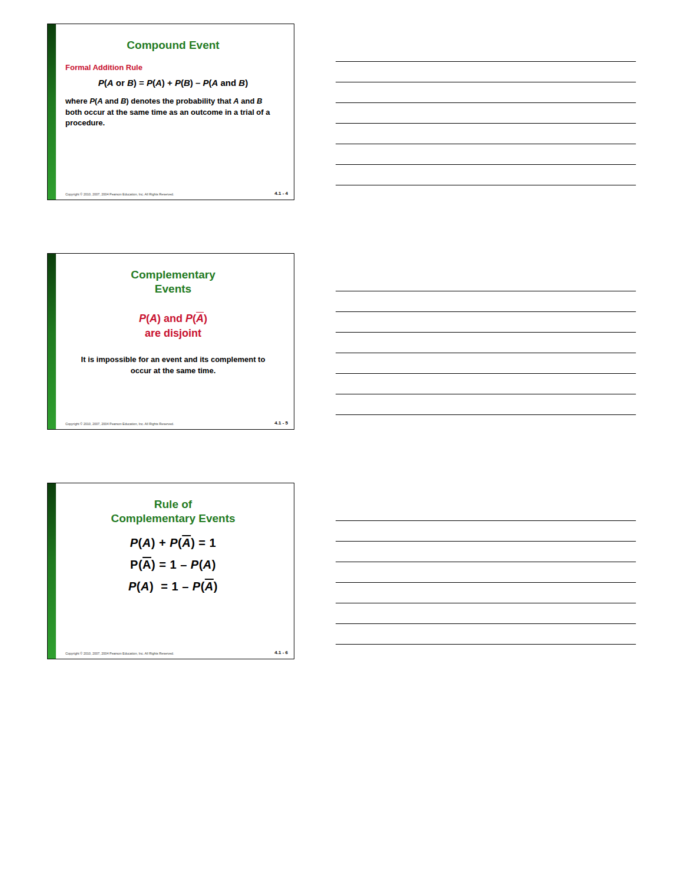Compound Event
Formal Addition Rule
P(A or B) = P(A) + P(B) – P(A and B)
where P(A and B) denotes the probability that A and B both occur at the same time as an outcome in a trial of a procedure.
Copyright © 2010, 2007, 2004 Pearson Education, Inc. All Rights Reserved. 4.1 - 4
Complementary
Events
P(A) and P(A)
are disjoint
It is impossible for an event and its complement to occur at the same time.
Copyright © 2010, 2007, 2004 Pearson Education, Inc. All Rights Reserved. 4.1 - 5
Rule of
Complementary Events
P(A) + P(A) = 1
P(A) = 1 – P(A)
P(A) = 1 – P(A)
Copyright © 2010, 2007, 2004 Pearson Education, Inc. All Rights Reserved. 4.1 - 6